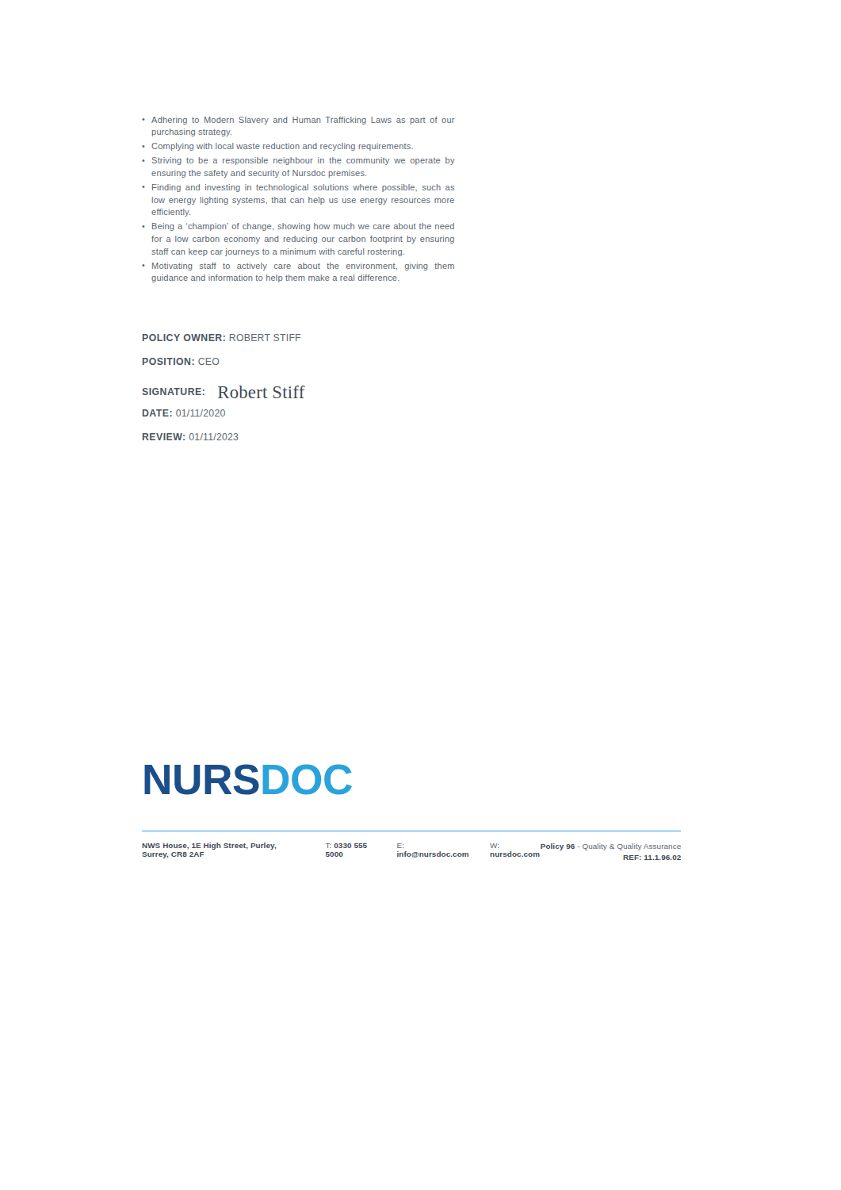Adhering to Modern Slavery and Human Trafficking Laws as part of our purchasing strategy.
Complying with local waste reduction and recycling requirements.
Striving to be a responsible neighbour in the community we operate by ensuring the safety and security of Nursdoc premises.
Finding and investing in technological solutions where possible, such as low energy lighting systems, that can help us use energy resources more efficiently.
Being a ‘champion’ of change, showing how much we care about the need for a low carbon economy and reducing our carbon footprint by ensuring staff can keep car journeys to a minimum with careful rostering.
Motivating staff to actively care about the environment, giving them guidance and information to help them make a real difference.
POLICY OWNER: ROBERT STIFF
POSITION: CEO
SIGNATURE: Robert Stiff
DATE: 01/11/2020
REVIEW: 01/11/2023
NURS DOC
NWS House, 1E High Street, Purley, Surrey, CR8 2AF T: 0330 555 5000 E: info@nursdoc.com W: nursdoc.com
Policy 96 - Quality & Quality Assurance
REF: 11.1.96.02